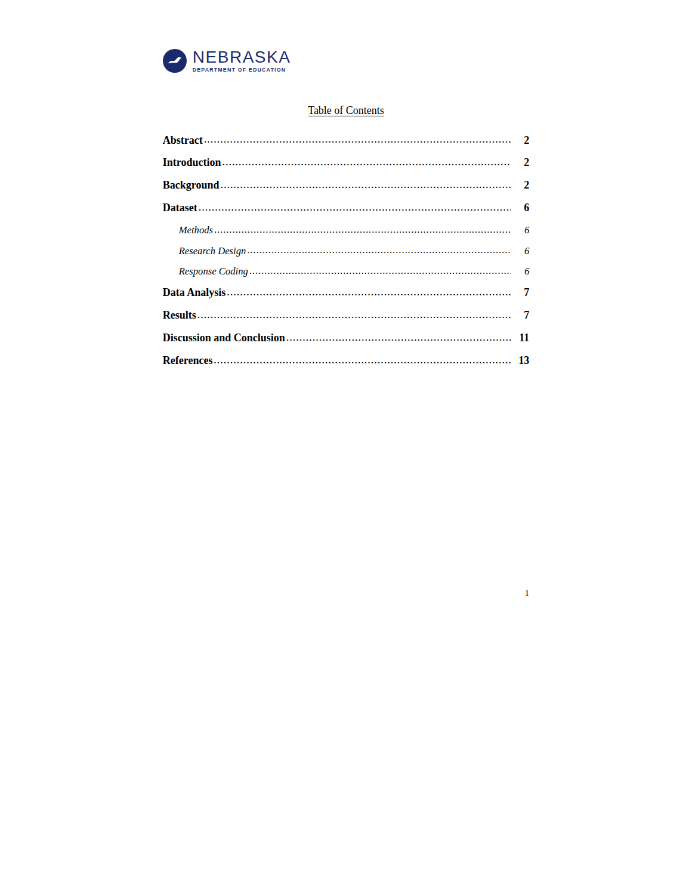NEBRASKA
DEPARTMENT OF EDUCATION
Table of Contents
Abstract .................................................................................................................. 2
Introduction ........................................................................................................... 2
Background ............................................................................................................ 2
Dataset .................................................................................................................... 6
Methods ....................................................................................................................... 6
Research Design ......................................................................................................... 6
Response Coding ........................................................................................................ 6
Data Analysis ......................................................................................................... 7
Results ..................................................................................................................... 7
Discussion and Conclusion ..................................................................................... 11
References ............................................................................................................. 13
1